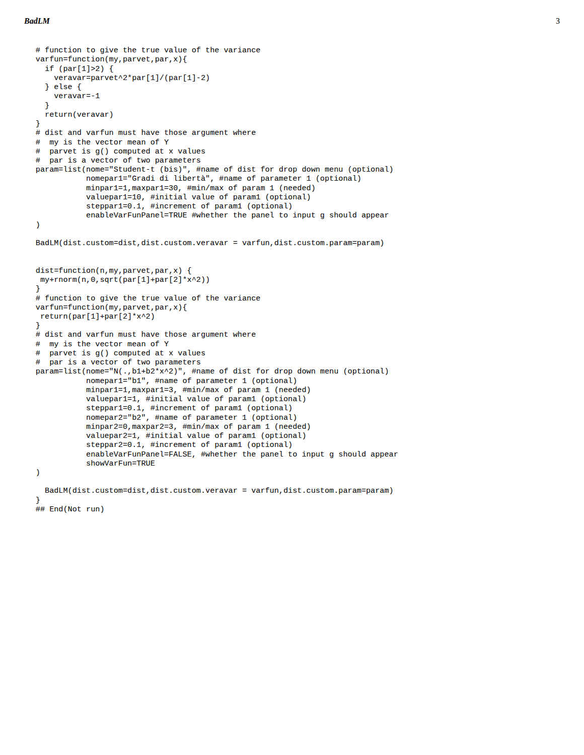BadLM 3
# function to give the true value of the variance
varfun=function(my,parvet,par,x){
  if (par[1]>2) {
    veravar=parvet^2*par[1]/(par[1]-2)
  } else {
    veravar=-1
  }
  return(veravar)
}
# dist and varfun must have those argument where
#  my is the vector mean of Y
#  parvet is g() computed at x values
#  par is a vector of two parameters
param=list(nome="Student-t (bis)", #name of dist for drop down menu (optional)
           nomepar1="Gradi di libertà", #name of parameter 1 (optional)
           minpar1=1,maxpar1=30, #min/max of param 1 (needed)
           valuepar1=10, #initial value of param1 (optional)
           steppar1=0.1, #increment of param1 (optional)
           enableVarFunPanel=TRUE #whether the panel to input g should appear
)

BadLM(dist.custom=dist,dist.custom.veravar = varfun,dist.custom.param=param)


dist=function(n,my,parvet,par,x) {
 my+rnorm(n,0,sqrt(par[1]+par[2]*x^2))
}
# function to give the true value of the variance
varfun=function(my,parvet,par,x){
 return(par[1]+par[2]*x^2)
}
# dist and varfun must have those argument where
#  my is the vector mean of Y
#  parvet is g() computed at x values
#  par is a vector of two parameters
param=list(nome="N(.,b1+b2*x^2)", #name of dist for drop down menu (optional)
           nomepar1="b1", #name of parameter 1 (optional)
           minpar1=1,maxpar1=3, #min/max of param 1 (needed)
           valuepar1=1, #initial value of param1 (optional)
           steppar1=0.1, #increment of param1 (optional)
           nomepar2="b2", #name of parameter 1 (optional)
           minpar2=0,maxpar2=3, #min/max of param 1 (needed)
           valuepar2=1, #initial value of param1 (optional)
           steppar2=0.1, #increment of param1 (optional)
           enableVarFunPanel=FALSE, #whether the panel to input g should appear
           showVarFun=TRUE
)

  BadLM(dist.custom=dist,dist.custom.veravar = varfun,dist.custom.param=param)
}
## End(Not run)